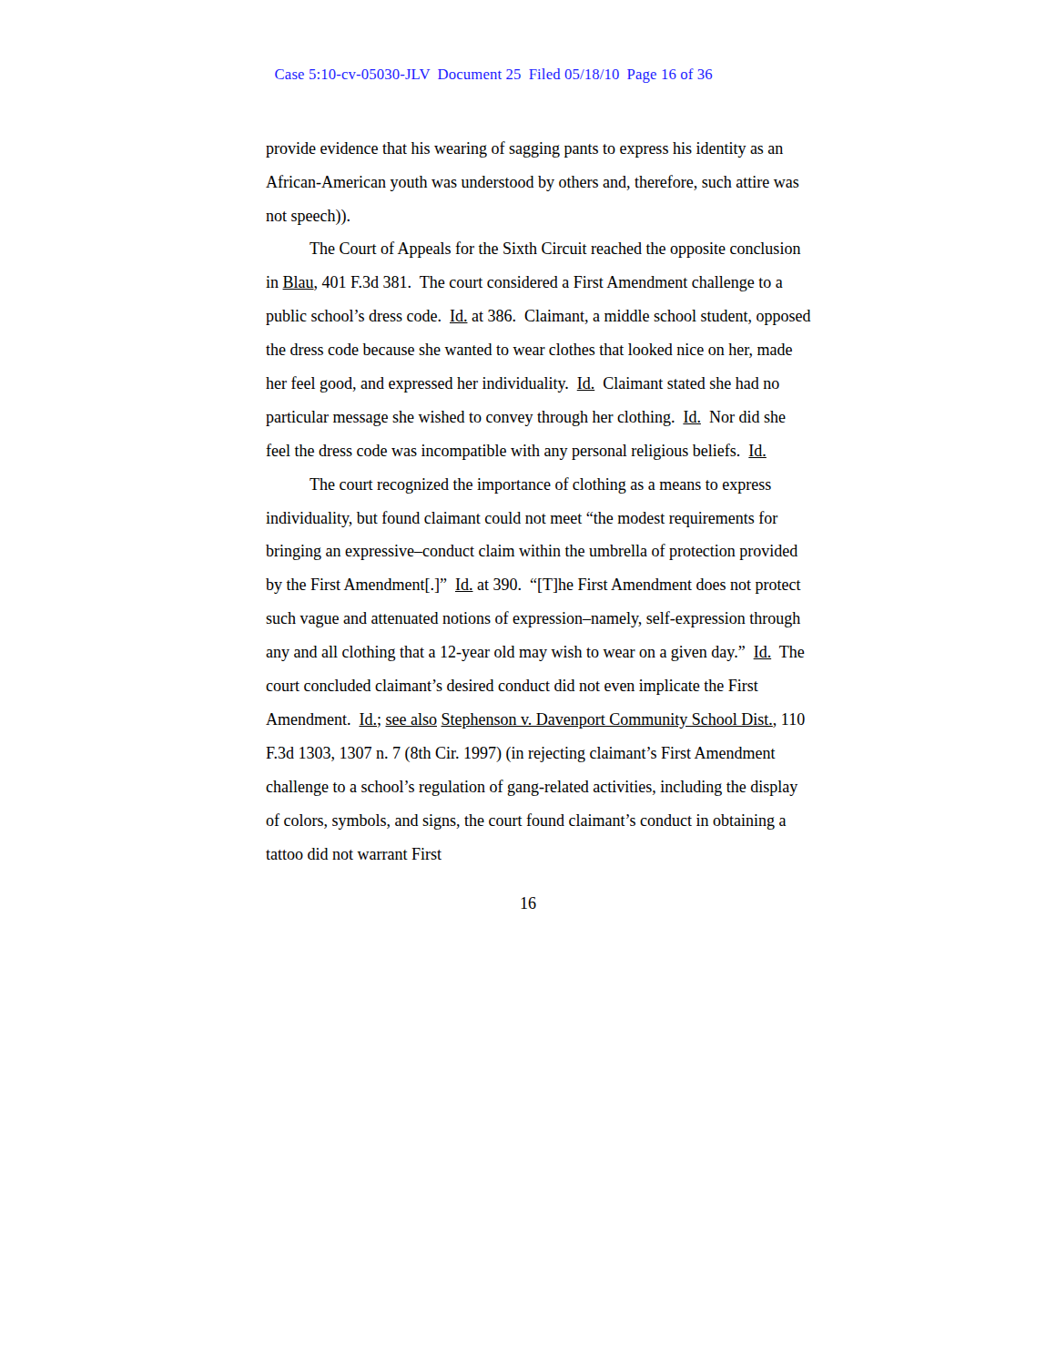Case 5:10-cv-05030-JLV Document 25 Filed 05/18/10 Page 16 of 36
provide evidence that his wearing of sagging pants to express his identity as an African-American youth was understood by others and, therefore, such attire was not speech)).
The Court of Appeals for the Sixth Circuit reached the opposite conclusion in Blau, 401 F.3d 381. The court considered a First Amendment challenge to a public school’s dress code. Id. at 386. Claimant, a middle school student, opposed the dress code because she wanted to wear clothes that looked nice on her, made her feel good, and expressed her individuality. Id. Claimant stated she had no particular message she wished to convey through her clothing. Id. Nor did she feel the dress code was incompatible with any personal religious beliefs. Id.
The court recognized the importance of clothing as a means to express individuality, but found claimant could not meet “the modest requirements for bringing an expressive–conduct claim within the umbrella of protection provided by the First Amendment[.]” Id. at 390. “[T]he First Amendment does not protect such vague and attenuated notions of expression–namely, self-expression through any and all clothing that a 12-year old may wish to wear on a given day.” Id. The court concluded claimant’s desired conduct did not even implicate the First Amendment. Id.; see also Stephenson v. Davenport Community School Dist., 110 F.3d 1303, 1307 n. 7 (8th Cir. 1997) (in rejecting claimant’s First Amendment challenge to a school’s regulation of gang-related activities, including the display of colors, symbols, and signs, the court found claimant’s conduct in obtaining a tattoo did not warrant First
16